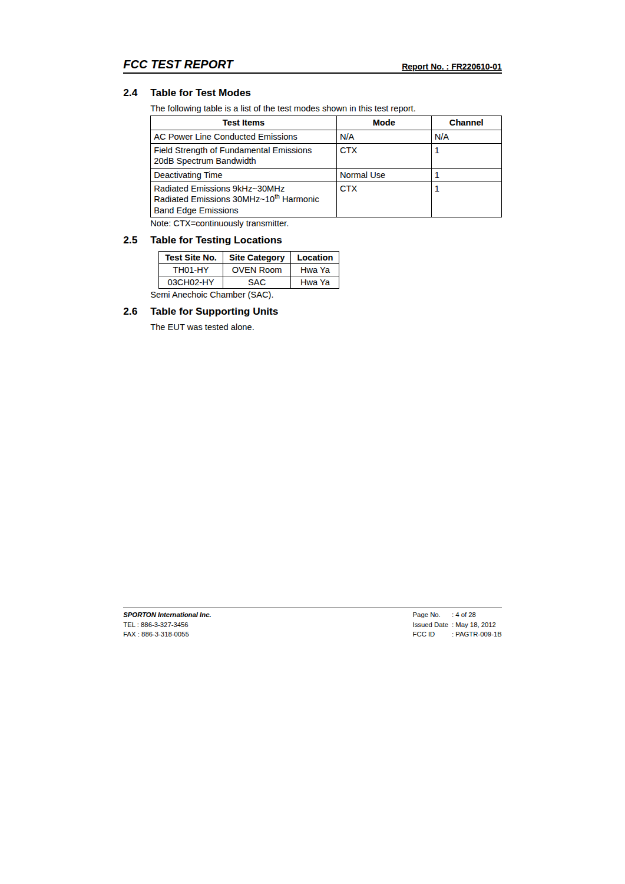FCC TEST REPORT
Report No. : FR220610-01
2.4
Table for Test Modes
The following table is a list of the test modes shown in this test report.
| Test Items | Mode | Channel |
| --- | --- | --- |
| AC Power Line Conducted Emissions | N/A | N/A |
| Field Strength of Fundamental Emissions 20dB Spectrum Bandwidth | CTX | 1 |
| Deactivating Time | Normal Use | 1 |
| Radiated Emissions 9kHz~30MHz Radiated Emissions 30MHz~10 th Harmonic Band Edge Emissions | CTX | 1 |
Note: CTX=continuously transmitter.
2.5
Table for Testing Locations
| Test Site No. | Site Category | Location |
| --- | --- | --- |
| TH01-HY | OVEN Room | Hwa Ya |
| 03CH02-HY | SAC | Hwa Ya |
Semi Anechoic Chamber (SAC).
2.6
Table for Supporting Units
The EUT was tested alone.
SPORTON International Inc.
TEL : 886-3-327-3456
FAX : 886-3-318-0055
| Page No. | : 4 of 28 |
| Issued Date | : May 18, 2012 |
| FCC ID | : PAGTR-009-1B |